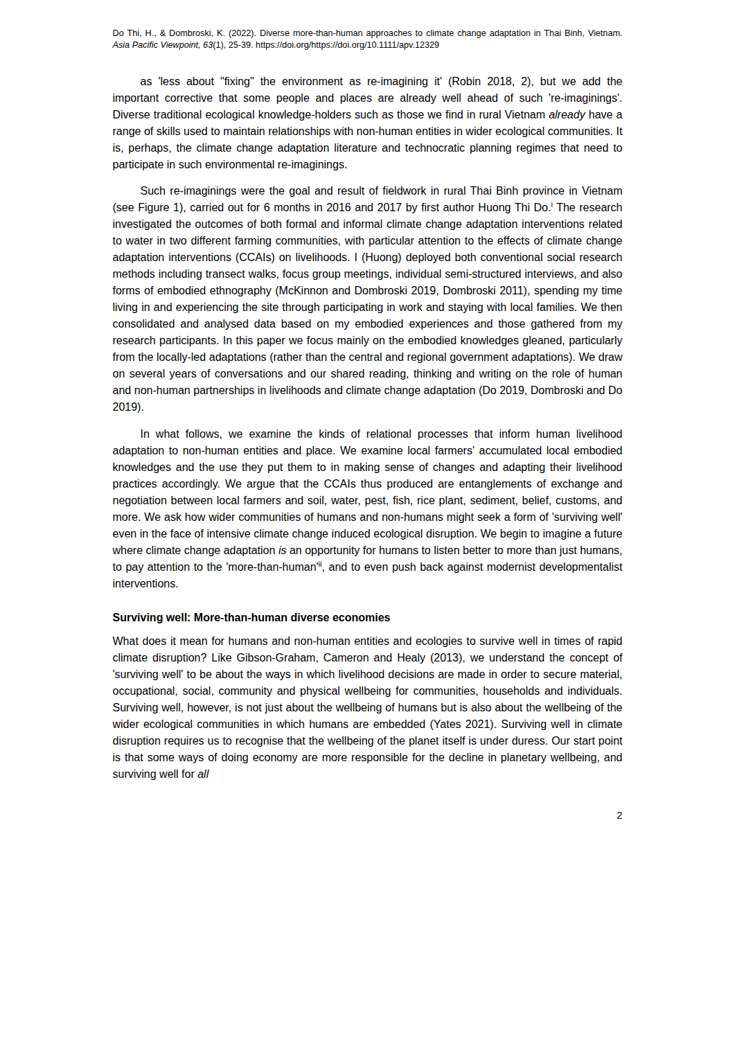Do Thi, H., & Dombroski, K. (2022). Diverse more-than-human approaches to climate change adaptation in Thai Binh, Vietnam. Asia Pacific Viewpoint, 63(1), 25-39. https://doi.org/https://doi.org/10.1111/apv.12329
as 'less about "fixing" the environment as re-imagining it' (Robin 2018, 2), but we add the important corrective that some people and places are already well ahead of such 're-imaginings'. Diverse traditional ecological knowledge-holders such as those we find in rural Vietnam already have a range of skills used to maintain relationships with non-human entities in wider ecological communities. It is, perhaps, the climate change adaptation literature and technocratic planning regimes that need to participate in such environmental re-imaginings.
Such re-imaginings were the goal and result of fieldwork in rural Thai Binh province in Vietnam (see Figure 1), carried out for 6 months in 2016 and 2017 by first author Huong Thi Do.i The research investigated the outcomes of both formal and informal climate change adaptation interventions related to water in two different farming communities, with particular attention to the effects of climate change adaptation interventions (CCAIs) on livelihoods. I (Huong) deployed both conventional social research methods including transect walks, focus group meetings, individual semi-structured interviews, and also forms of embodied ethnography (McKinnon and Dombroski 2019, Dombroski 2011), spending my time living in and experiencing the site through participating in work and staying with local families. We then consolidated and analysed data based on my embodied experiences and those gathered from my research participants. In this paper we focus mainly on the embodied knowledges gleaned, particularly from the locally-led adaptations (rather than the central and regional government adaptations). We draw on several years of conversations and our shared reading, thinking and writing on the role of human and non-human partnerships in livelihoods and climate change adaptation (Do 2019, Dombroski and Do 2019).
In what follows, we examine the kinds of relational processes that inform human livelihood adaptation to non-human entities and place. We examine local farmers' accumulated local embodied knowledges and the use they put them to in making sense of changes and adapting their livelihood practices accordingly. We argue that the CCAIs thus produced are entanglements of exchange and negotiation between local farmers and soil, water, pest, fish, rice plant, sediment, belief, customs, and more. We ask how wider communities of humans and non-humans might seek a form of 'surviving well' even in the face of intensive climate change induced ecological disruption. We begin to imagine a future where climate change adaptation is an opportunity for humans to listen better to more than just humans, to pay attention to the 'more-than-human'ii, and to even push back against modernist developmentalist interventions.
Surviving well: More-than-human diverse economies
What does it mean for humans and non-human entities and ecologies to survive well in times of rapid climate disruption? Like Gibson-Graham, Cameron and Healy (2013), we understand the concept of 'surviving well' to be about the ways in which livelihood decisions are made in order to secure material, occupational, social, community and physical wellbeing for communities, households and individuals. Surviving well, however, is not just about the wellbeing of humans but is also about the wellbeing of the wider ecological communities in which humans are embedded (Yates 2021). Surviving well in climate disruption requires us to recognise that the wellbeing of the planet itself is under duress. Our start point is that some ways of doing economy are more responsible for the decline in planetary wellbeing, and surviving well for all
2